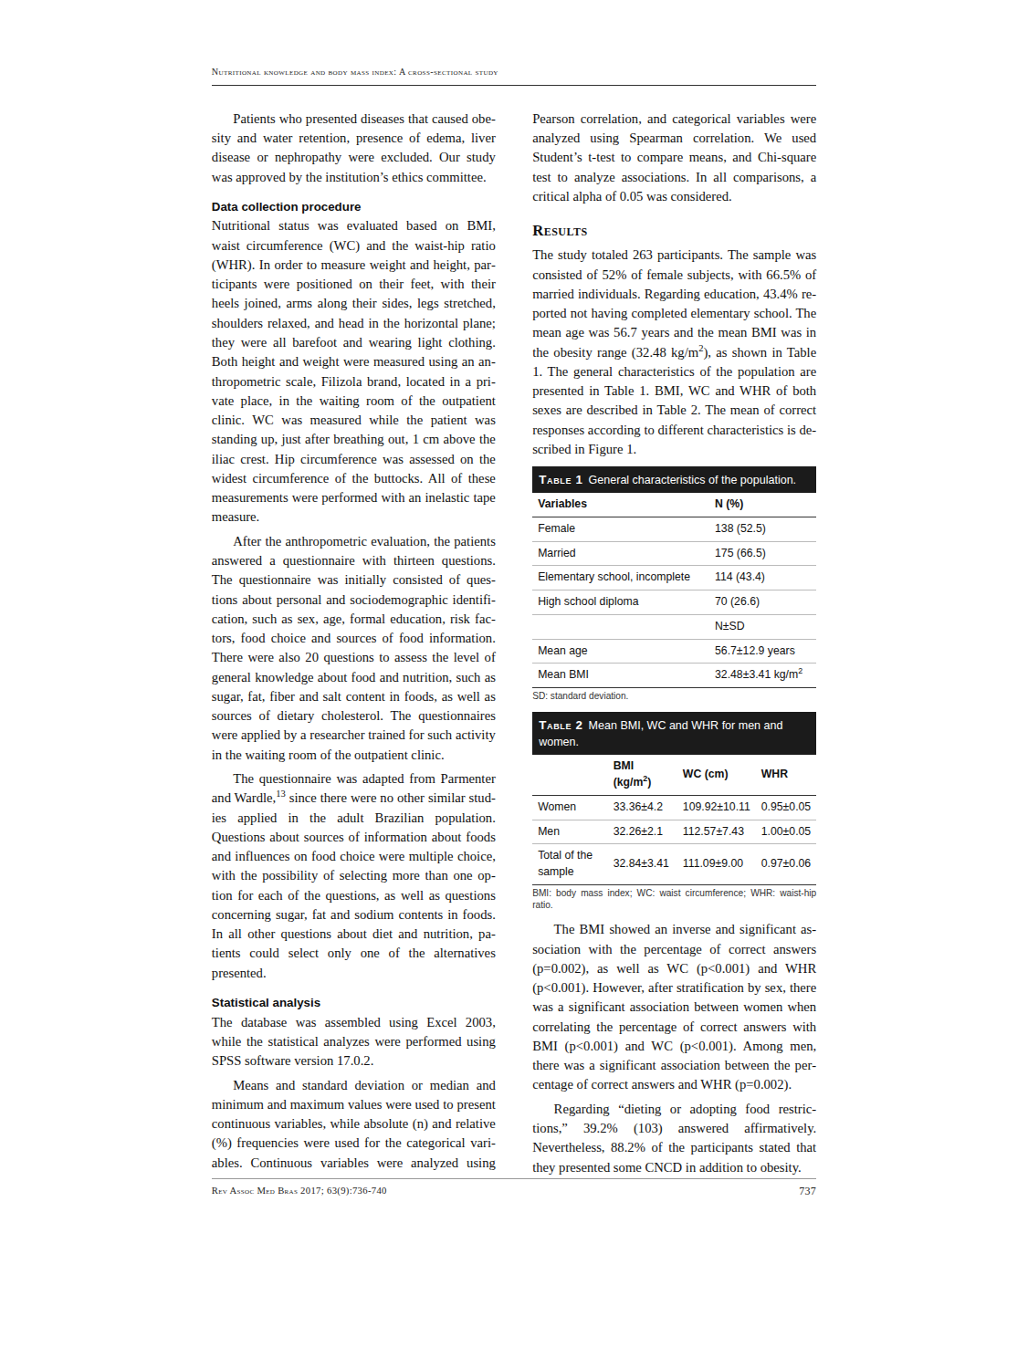Nutritional knowledge and body mass index: A cross-sectional study
Patients who presented diseases that caused obesity and water retention, presence of edema, liver disease or nephropathy were excluded. Our study was approved by the institution’s ethics committee.
Data collection procedure
Nutritional status was evaluated based on BMI, waist circumference (WC) and the waist-hip ratio (WHR). In order to measure weight and height, participants were positioned on their feet, with their heels joined, arms along their sides, legs stretched, shoulders relaxed, and head in the horizontal plane; they were all barefoot and wearing light clothing. Both height and weight were measured using an anthropometric scale, Filizola brand, located in a private place, in the waiting room of the outpatient clinic. WC was measured while the patient was standing up, just after breathing out, 1 cm above the iliac crest. Hip circumference was assessed on the widest circumference of the buttocks. All of these measurements were performed with an inelastic tape measure.
After the anthropometric evaluation, the patients answered a questionnaire with thirteen questions. The questionnaire was initially consisted of questions about personal and sociodemographic identification, such as sex, age, formal education, risk factors, food choice and sources of food information. There were also 20 questions to assess the level of general knowledge about food and nutrition, such as sugar, fat, fiber and salt content in foods, as well as sources of dietary cholesterol. The questionnaires were applied by a researcher trained for such activity in the waiting room of the outpatient clinic.
The questionnaire was adapted from Parmenter and Wardle,13 since there were no other similar studies applied in the adult Brazilian population. Questions about sources of information about foods and influences on food choice were multiple choice, with the possibility of selecting more than one option for each of the questions, as well as questions concerning sugar, fat and sodium contents in foods. In all other questions about diet and nutrition, patients could select only one of the alternatives presented.
Statistical analysis
The database was assembled using Excel 2003, while the statistical analyzes were performed using SPSS software version 17.0.2.
Means and standard deviation or median and minimum and maximum values were used to present continuous variables, while absolute (n) and relative (%) frequencies were used for the categorical variables. Continuous variables were analyzed using Pearson correlation, and categorical variables were analyzed using Spearman correlation. We used Student’s t-test to compare means, and Chi-square test to analyze associations. In all comparisons, a critical alpha of 0.05 was considered.
Results
The study totaled 263 participants. The sample was consisted of 52% of female subjects, with 66.5% of married individuals. Regarding education, 43.4% reported not having completed elementary school. The mean age was 56.7 years and the mean BMI was in the obesity range (32.48 kg/m2), as shown in Table 1. The general characteristics of the population are presented in Table 1. BMI, WC and WHR of both sexes are described in Table 2. The mean of correct responses according to different characteristics is described in Figure 1.
Table 1 General characteristics of the population.
| Variables | N (%) |
| --- | --- |
| Female | 138 (52.5) |
| Married | 175 (66.5) |
| Elementary school, incomplete | 114 (43.4) |
| High school diploma | 70 (26.6) |
| | N±SD |
| Mean age | 56.7±12.9 years |
| Mean BMI | 32.48±3.41 kg/m 2 |
SD: standard deviation.
Table 2 Mean BMI, WC and WHR for men and women.
| | BMI (kg/m 2 ) | WC (cm) | WHR |
| --- | --- | --- | --- |
| Women | 33.36±4.2 | 109.92±10.11 | 0.95±0.05 |
| Men | 32.26±2.1 | 112.57±7.43 | 1.00±0.05 |
| Total of the sample | 32.84±3.41 | 111.09±9.00 | 0.97±0.06 |
BMI: body mass index; WC: waist circumference; WHR: waist-hip ratio.
The BMI showed an inverse and significant association with the percentage of correct answers (p=0.002), as well as WC (p<0.001) and WHR (p<0.001). However, after stratification by sex, there was a significant association between women when correlating the percentage of correct answers with BMI (p<0.001) and WC (p<0.001). Among men, there was a significant association between the percentage of correct answers and WHR (p=0.002).
Regarding “dieting or adopting food restrictions,” 39.2% (103) answered affirmatively. Nevertheless, 88.2% of the participants stated that they presented some CNCD in addition to obesity.
Rev Assoc Med Bras 2017; 63(9):736-740 737